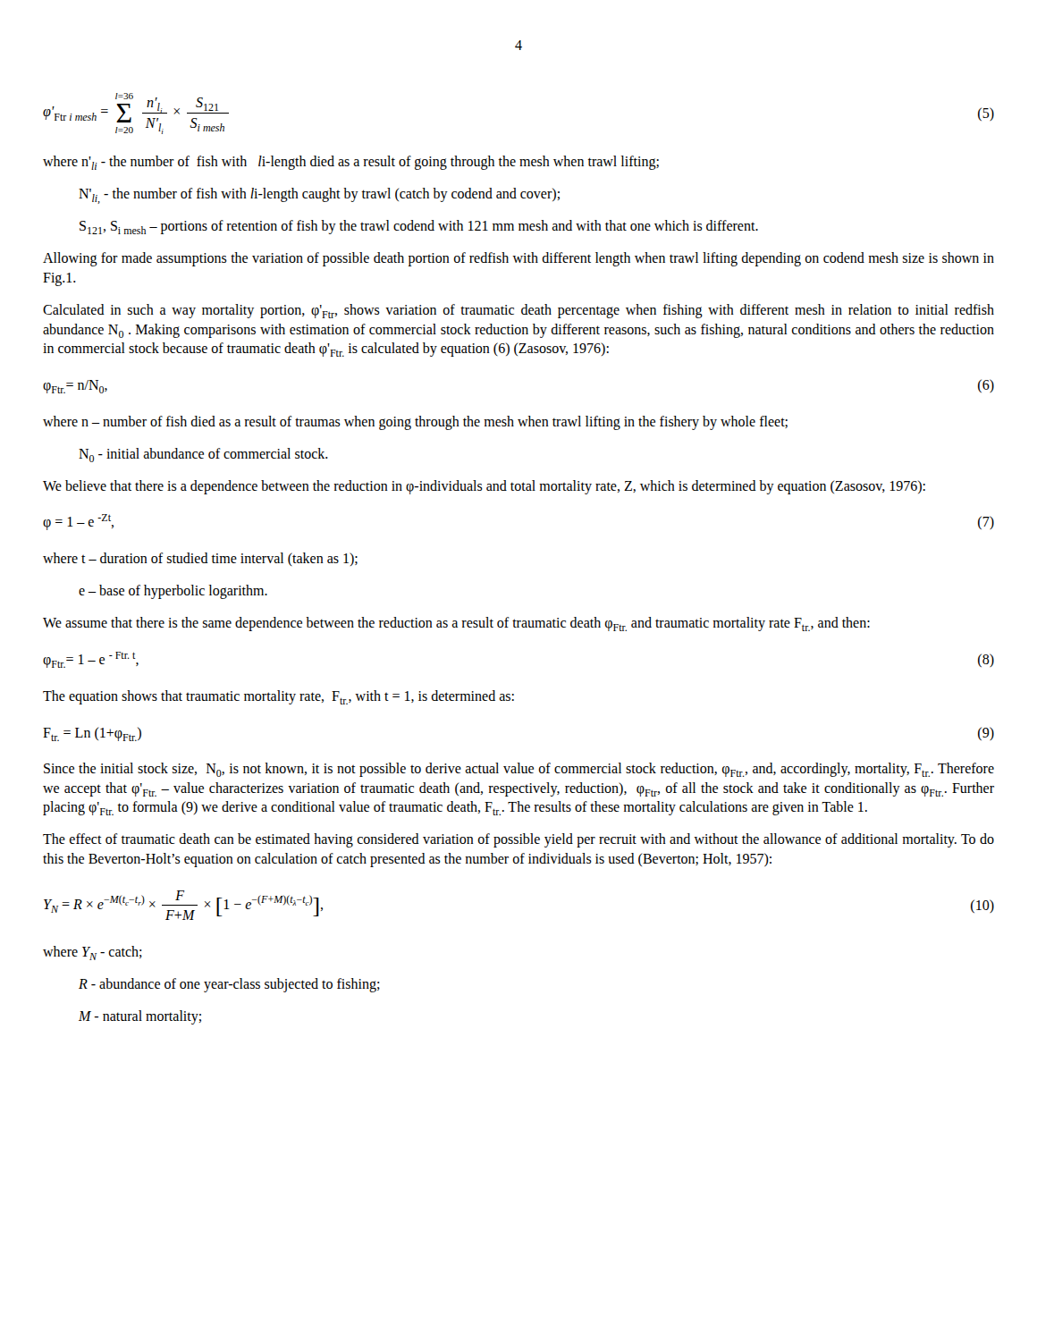4
φ'Ftr i mesh = l=36 Σ l=20 n′li N′li × S121 Si mesh
(5)
where n'li - the number of fish with li-length died as a result of going through the mesh when trawl lifting;
N'li, - the number of fish with li-length caught by trawl (catch by codend and cover);
S121, Si mesh – portions of retention of fish by the trawl codend with 121 mm mesh and with that one which is different.
Allowing for made assumptions the variation of possible death portion of redfish with different length when trawl lifting depending on codend mesh size is shown in Fig.1.
Calculated in such a way mortality portion, φ'Ftr, shows variation of traumatic death percentage when fishing with different mesh in relation to initial redfish abundance N0 . Making comparisons with estimation of commercial stock reduction by different reasons, such as fishing, natural conditions and others the reduction in commercial stock because of traumatic death φ'Ftr. is calculated by equation (6) (Zasosov, 1976):
φFtr.= n/N0,
(6)
where n – number of fish died as a result of traumas when going through the mesh when trawl lifting in the fishery by whole fleet;
N0 - initial abundance of commercial stock.
We believe that there is a dependence between the reduction in φ-individuals and total mortality rate, Z, which is determined by equation (Zasosov, 1976):
φ = 1 – e -Zt,
(7)
where t – duration of studied time interval (taken as 1);
e – base of hyperbolic logarithm.
We assume that there is the same dependence between the reduction as a result of traumatic death φFtr. and traumatic mortality rate Ftr., and then:
φFtr.= 1 – e - Ftr. t,
(8)
The equation shows that traumatic mortality rate, Ftr., with t = 1, is determined as:
Ftr. = Ln (1+φFtr.)
(9)
Since the initial stock size, N0, is not known, it is not possible to derive actual value of commercial stock reduction, φFtr., and, accordingly, mortality, Ftr.. Therefore we accept that φ'Ftr. – value characterizes variation of traumatic death (and, respectively, reduction), φFtr, of all the stock and take it conditionally as φFtr.. Further placing φ'Ftr. to formula (9) we derive a conditional value of traumatic death, Ftr.. The results of these mortality calculations are given in Table 1.
The effect of traumatic death can be estimated having considered variation of possible yield per recruit with and without the allowance of additional mortality. To do this the Beverton-Holt’s equation on calculation of catch presented as the number of individuals is used (Beverton; Holt, 1957):
YN = R × e−M(tc−tr) × F F+M × [1 − e−(F+M)(tλ−tc)],
(10)
where YN - catch;
R - abundance of one year-class subjected to fishing;
M - natural mortality;